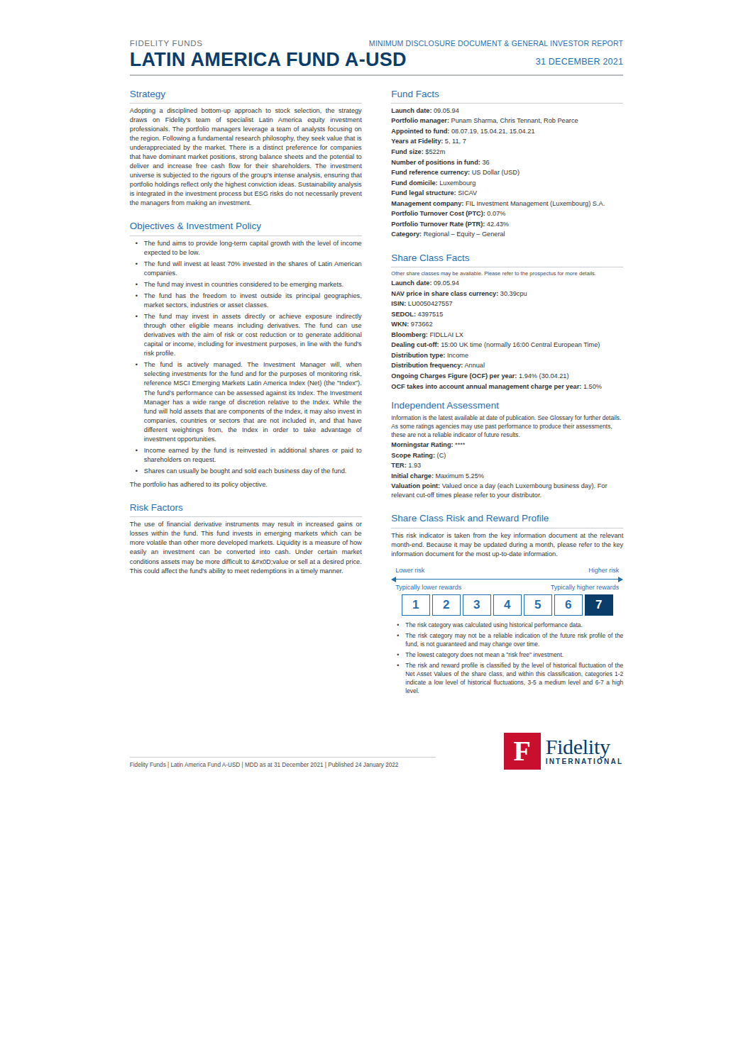Fidelity Funds
Minimum Disclosure Document & General Investor Report
Latin America Fund A-USD
31 DECEMBER 2021
Strategy
Adopting a disciplined bottom-up approach to stock selection, the strategy draws on Fidelity's team of specialist Latin America equity investment professionals. The portfolio managers leverage a team of analysts focusing on the region. Following a fundamental research philosophy, they seek value that is underappreciated by the market. There is a distinct preference for companies that have dominant market positions, strong balance sheets and the potential to deliver and increase free cash flow for their shareholders. The investment universe is subjected to the rigours of the group's intense analysis, ensuring that portfolio holdings reflect only the highest conviction ideas. Sustainability analysis is integrated in the investment process but ESG risks do not necessarily prevent the managers from making an investment.
Objectives & Investment Policy
The fund aims to provide long-term capital growth with the level of income expected to be low.
The fund will invest at least 70% invested in the shares of Latin American companies.
The fund may invest in countries considered to be emerging markets.
The fund has the freedom to invest outside its principal geographies, market sectors, industries or asset classes.
The fund may invest in assets directly or achieve exposure indirectly through other eligible means including derivatives. The fund can use derivatives with the aim of risk or cost reduction or to generate additional capital or income, including for investment purposes, in line with the fund's risk profile.
The fund is actively managed. The Investment Manager will, when selecting investments for the fund and for the purposes of monitoring risk, reference MSCI Emerging Markets Latin America Index (Net) (the "Index"). The fund's performance can be assessed against its Index. The Investment Manager has a wide range of discretion relative to the Index. While the fund will hold assets that are components of the Index, it may also invest in companies, countries or sectors that are not included in, and that have different weightings from, the Index in order to take advantage of investment opportunities.
Income earned by the fund is reinvested in additional shares or paid to shareholders on request.
Shares can usually be bought and sold each business day of the fund.
The portfolio has adhered to its policy objective.
Risk Factors
The use of financial derivative instruments may result in increased gains or losses within the fund. This fund invests in emerging markets which can be more volatile than other more developed markets. Liquidity is a measure of how easily an investment can be converted into cash. Under certain market conditions assets may be more difficult to &#x0D;value or sell at a desired price. This could affect the fund's ability to meet redemptions in a timely manner.
Fund Facts
Launch date: 09.05.94
Portfolio manager: Punam Sharma, Chris Tennant, Rob Pearce
Appointed to fund: 08.07.19, 15.04.21, 15.04.21
Years at Fidelity: 5, 11, 7
Fund size: $522m
Number of positions in fund: 36
Fund reference currency: US Dollar (USD)
Fund domicile: Luxembourg
Fund legal structure: SICAV
Management company: FIL Investment Management (Luxembourg) S.A.
Portfolio Turnover Cost (PTC): 0.07%
Portfolio Turnover Rate (PTR): 42.43%
Category: Regional – Equity – General
Share Class Facts
Other share classes may be available. Please refer to the prospectus for more details.
Launch date: 09.05.94
NAV price in share class currency: 30.39cpu
ISIN: LU0050427557
SEDOL: 4397515
WKN: 973662
Bloomberg: FIDLLAI LX
Dealing cut-off: 15:00 UK time (normally 16:00 Central European Time)
Distribution type: Income
Distribution frequency: Annual
Ongoing Charges Figure (OCF) per year: 1.94% (30.04.21)
OCF takes into account annual management charge per year: 1.50%
Independent Assessment
Information is the latest available at date of publication. See Glossary for further details. As some ratings agencies may use past performance to produce their assessments, these are not a reliable indicator of future results.
Morningstar Rating: ****
Scope Rating: (C)
TER: 1.93
Initial charge: Maximum 5.25%
Valuation point: Valued once a day (each Luxembourg business day). For relevant cut-off times please refer to your distributor.
Share Class Risk and Reward Profile
This risk indicator is taken from the key information document at the relevant month-end. Because it may be updated during a month, please refer to the key information document for the most up-to-date information.
Lower risk Higher risk
Typically lower rewards Typically higher rewards
1
2
3
4
5
6
7
The risk category was calculated using historical performance data.
The risk category may not be a reliable indication of the future risk profile of the fund, is not guaranteed and may change over time.
The lowest category does not mean a "risk free" investment.
The risk and reward profile is classified by the level of historical fluctuation of the Net Asset Values of the share class, and within this classification, categories 1-2 indicate a low level of historical fluctuations, 3-5 a medium level and 6-7 a high level.
Fidelity Funds | Latin America Fund A-USD | MDD as at 31 December 2021 | Published 24 January 2022
F
Fidelity
INTERNATIONAL